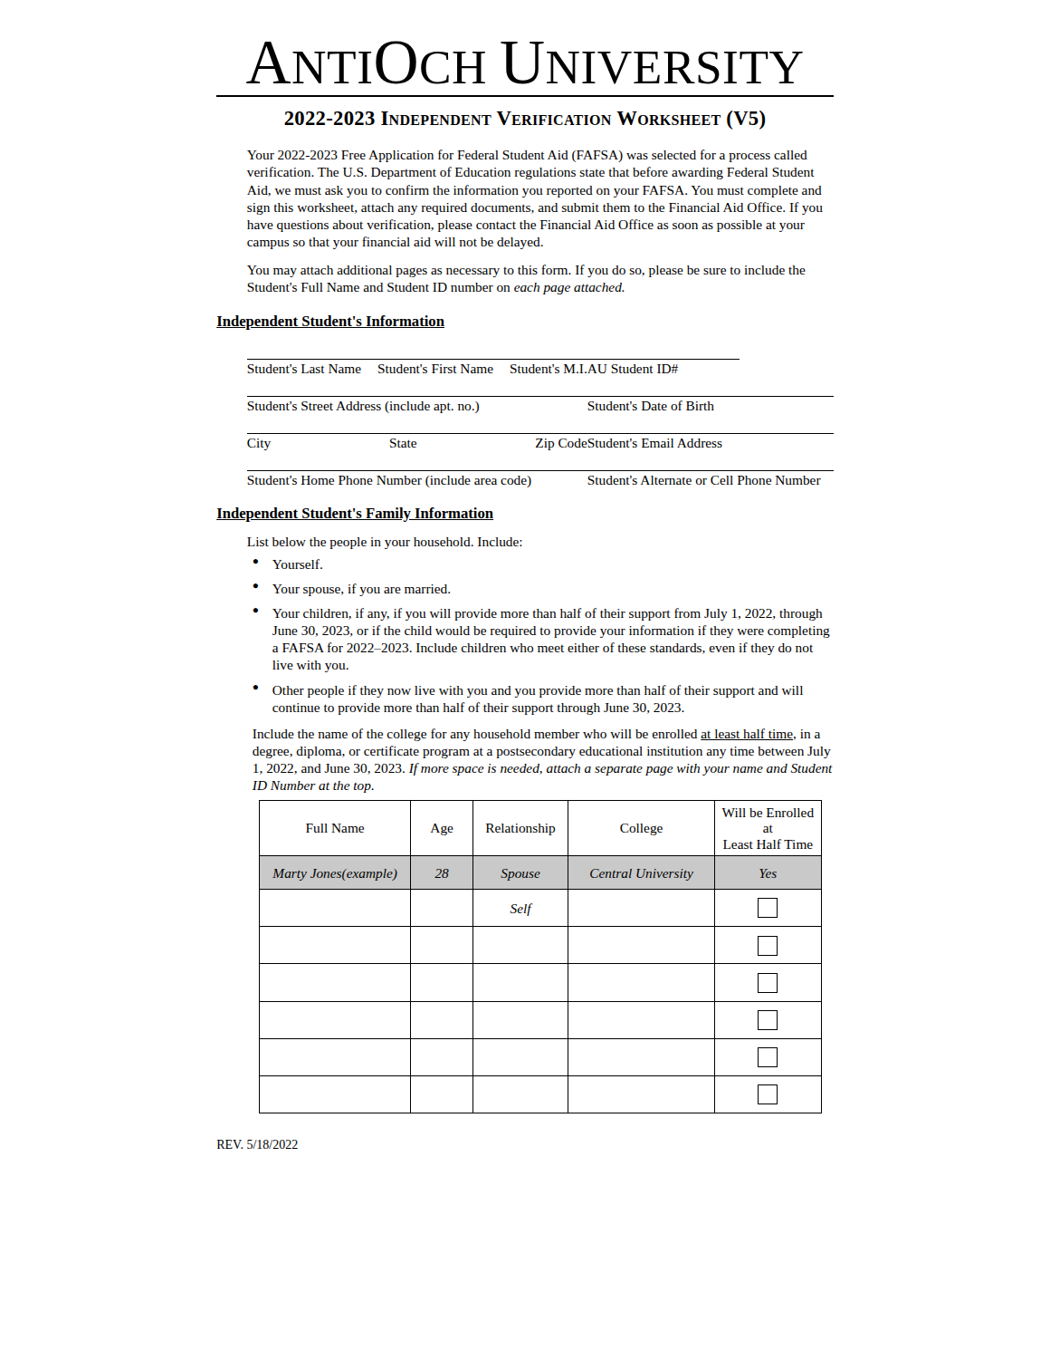ANTIOCH UNIVERSITY
2022-2023 Independent Verification Worksheet (V5)
Your 2022-2023 Free Application for Federal Student Aid (FAFSA) was selected for a process called verification. The U.S. Department of Education regulations state that before awarding Federal Student Aid, we must ask you to confirm the information you reported on your FAFSA. You must complete and sign this worksheet, attach any required documents, and submit them to the Financial Aid Office. If you have questions about verification, please contact the Financial Aid Office as soon as possible at your campus so that your financial aid will not be delayed.
You may attach additional pages as necessary to this form. If you do so, please be sure to include the Student's Full Name and Student ID number on each page attached.
Independent Student's Information
| Student's Last Name Student's First Name Student's M.I. | AU Student ID# |
| Student's Street Address (include apt. no.) | Student's Date of Birth |
| City State Zip Code | Student's Email Address |
| Student's Home Phone Number (include area code) | Student's Alternate or Cell Phone Number |
Independent Student's Family Information
List below the people in your household. Include:
Yourself.
Your spouse, if you are married.
Your children, if any, if you will provide more than half of their support from July 1, 2022, through June 30, 2023, or if the child would be required to provide your information if they were completing a FAFSA for 2022–2023. Include children who meet either of these standards, even if they do not live with you.
Other people if they now live with you and you provide more than half of their support and will continue to provide more than half of their support through June 30, 2023.
Include the name of the college for any household member who will be enrolled at least half time, in a degree, diploma, or certificate program at a postsecondary educational institution any time between July 1, 2022, and June 30, 2023. If more space is needed, attach a separate page with your name and Student ID Number at the top.
| Full Name | Age | Relationship | College | Will be Enrolled at Least Half Time |
| --- | --- | --- | --- | --- |
| Marty Jones(example) | 28 | Spouse | Central University | Yes |
| | | Self | | |
REV. 5/18/2022